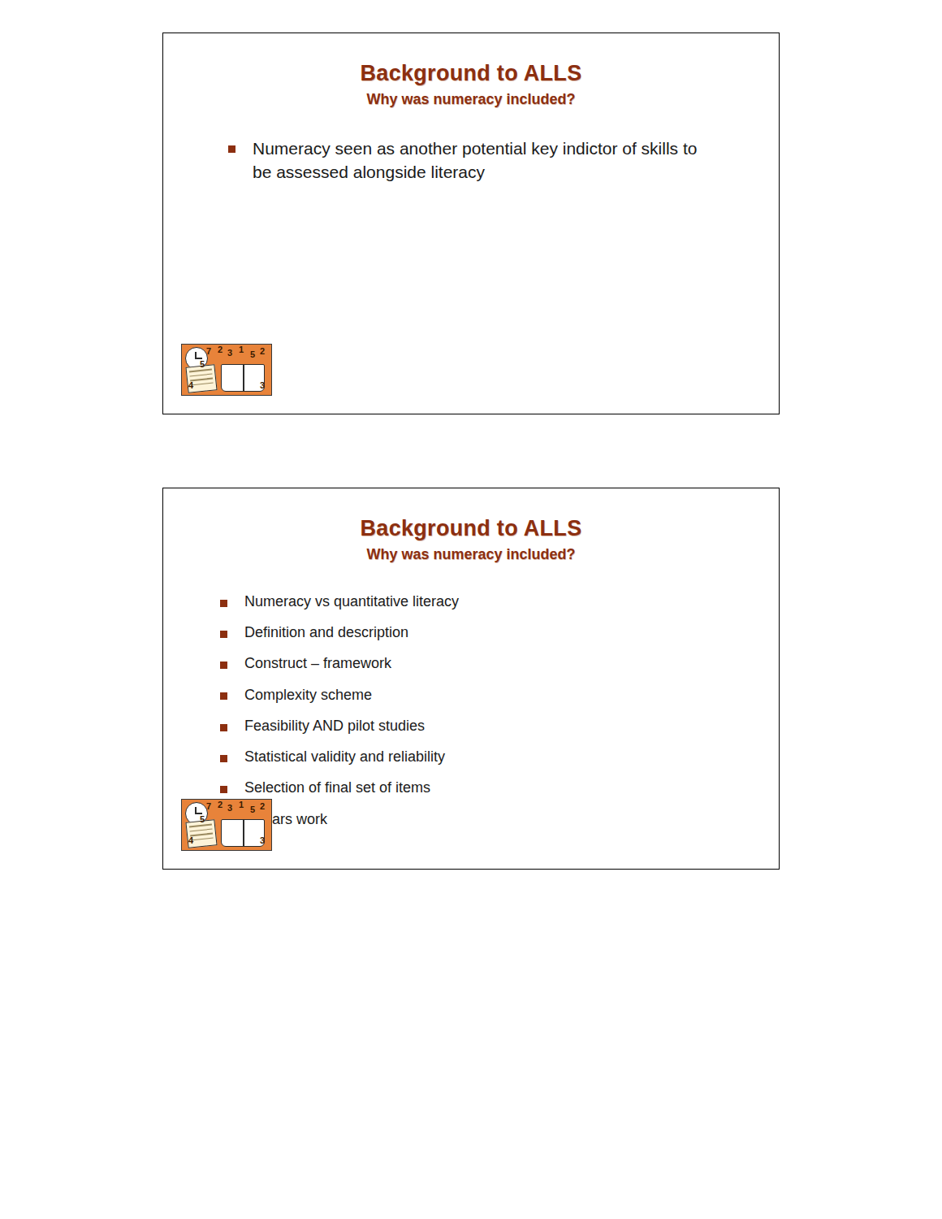Background to ALLS
Why was numeracy included?
Numeracy seen as another potential key indictor of skills to be assessed alongside literacy
723152 534
Background to ALLS
Why was numeracy included?
Numeracy vs quantitative literacy
Definition and description
Construct – framework
Complexity scheme
Feasibility AND pilot studies
Statistical validity and reliability
Selection of final set of items
4 years work
723152 534